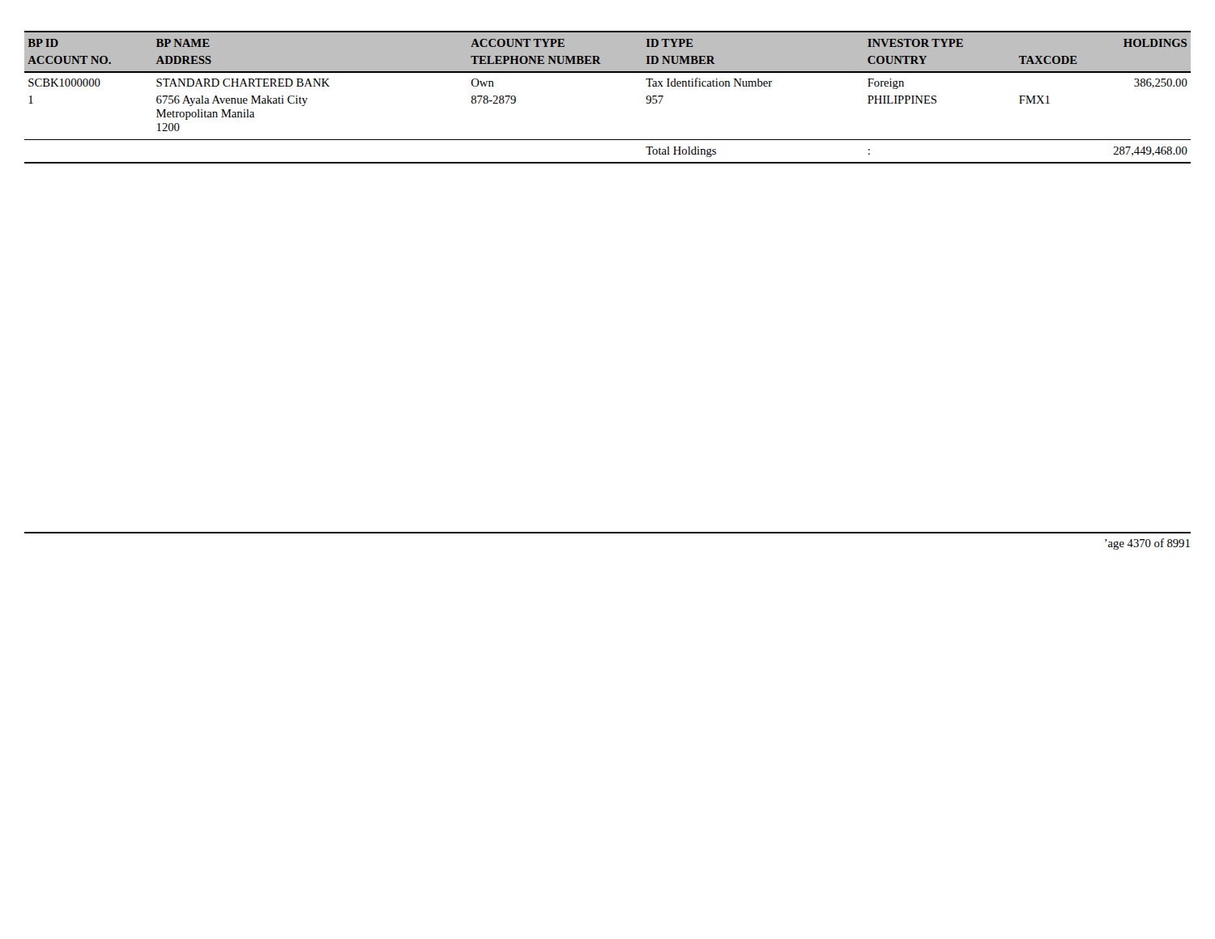| BP ID | BP NAME | ACCOUNT TYPE | ID TYPE | INVESTOR TYPE | HOLDINGS |
| --- | --- | --- | --- | --- | --- |
| ACCOUNT NO. | ADDRESS | TELEPHONE NUMBER | ID NUMBER | COUNTRY | TAXCODE |
| SCBK1000000 | STANDARD CHARTERED BANK | Own | Tax Identification Number | Foreign | 386,250.00 |
| 1 | 6756 Ayala Avenue Makati City Metropolitan Manila 1200 | 878-2879 | 957 | PHILIPPINES | FMX1 |
| | | | Total Holdings | : | 287,449,468.00 |
’age 4370 of 8991